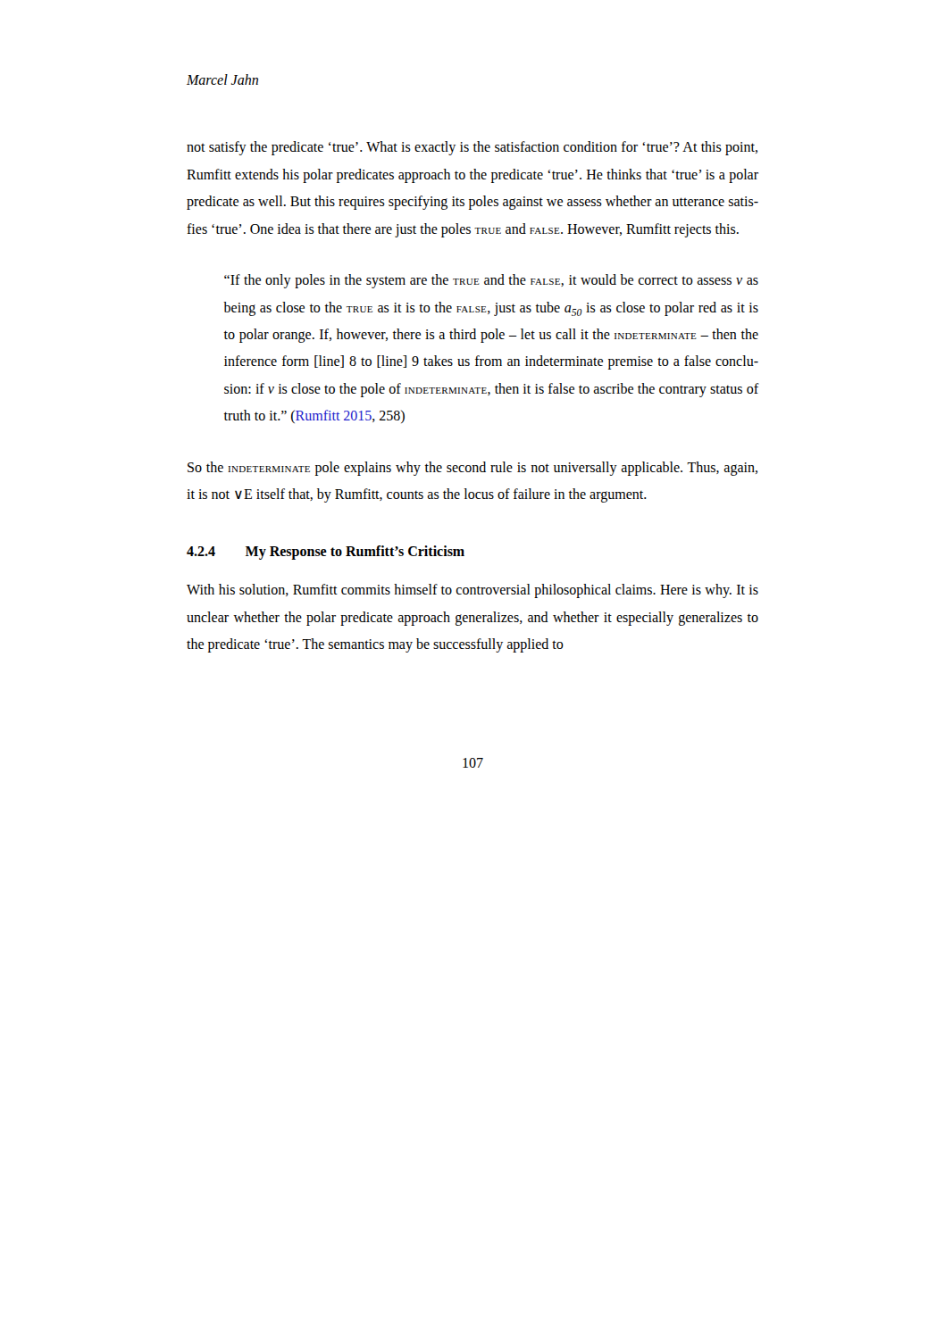Marcel Jahn
not satisfy the predicate ‘true’. What is exactly is the satisfaction condition for ‘true’? At this point, Rumfitt extends his polar predicates approach to the predicate ‘true’. He thinks that ‘true’ is a polar predicate as well. But this requires specifying its poles against we assess whether an utterance satisfies ‘true’. One idea is that there are just the poles true and false. However, Rumfitt rejects this.
“If the only poles in the system are the true and the false, it would be correct to assess v as being as close to the true as it is to the false, just as tube a50 is as close to polar red as it is to polar orange. If, however, there is a third pole – let us call it the indeterminate – then the inference form [line] 8 to [line] 9 takes us from an indeterminate premise to a false conclusion: if v is close to the pole of indeterminate, then it is false to ascribe the contrary status of truth to it.” (Rumfitt 2015, 258)
So the indeterminate pole explains why the second rule is not universally applicable. Thus, again, it is not ∨E itself that, by Rumfitt, counts as the locus of failure in the argument.
4.2.4 My Response to Rumfitt’s Criticism
With his solution, Rumfitt commits himself to controversial philosophical claims. Here is why. It is unclear whether the polar predicate approach generalizes, and whether it especially generalizes to the predicate ‘true’. The semantics may be successfully applied to
107